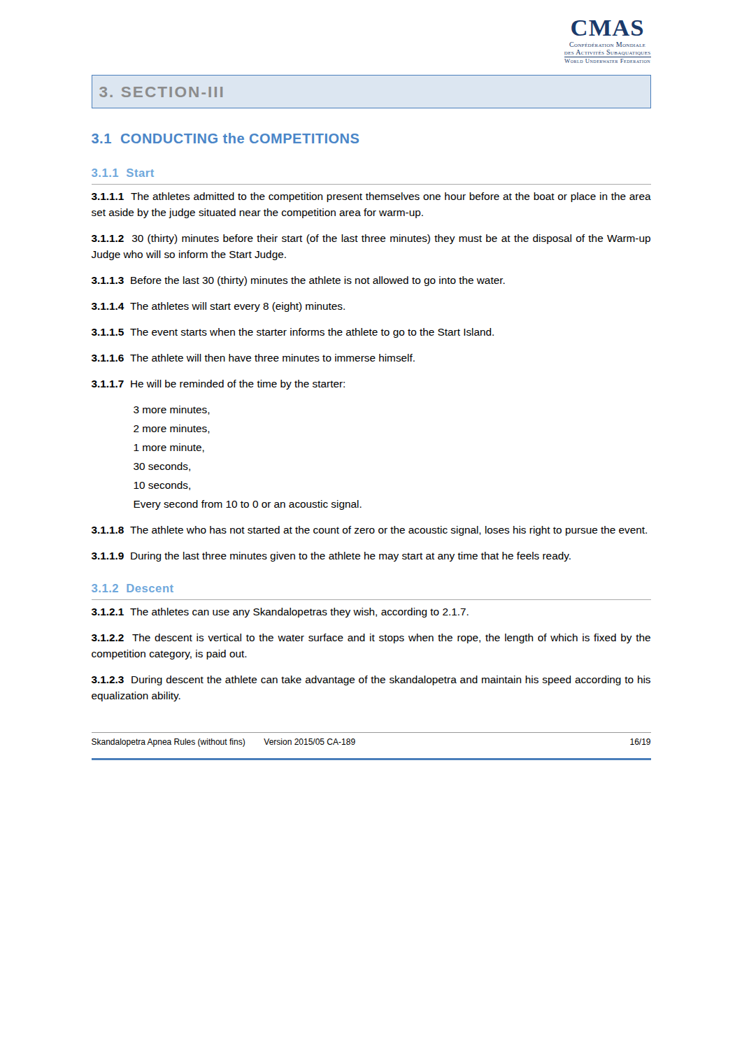CMAS
Confédération Mondiale
des Activités Subaquatiques
World Underwater Federation
3. SECTION-III
3.1 CONDUCTING the COMPETITIONS
3.1.1 Start
3.1.1.1 The athletes admitted to the competition present themselves one hour before at the boat or place in the area set aside by the judge situated near the competition area for warm-up.
3.1.1.2 30 (thirty) minutes before their start (of the last three minutes) they must be at the disposal of the Warm-up Judge who will so inform the Start Judge.
3.1.1.3 Before the last 30 (thirty) minutes the athlete is not allowed to go into the water.
3.1.1.4 The athletes will start every 8 (eight) minutes.
3.1.1.5 The event starts when the starter informs the athlete to go to the Start Island.
3.1.1.6 The athlete will then have three minutes to immerse himself.
3.1.1.7 He will be reminded of the time by the starter:
3 more minutes,
2 more minutes,
1 more minute,
30 seconds,
10 seconds,
Every second from 10 to 0 or an acoustic signal.
3.1.1.8 The athlete who has not started at the count of zero or the acoustic signal, loses his right to pursue the event.
3.1.1.9 During the last three minutes given to the athlete he may start at any time that he feels ready.
3.1.2 Descent
3.1.2.1 The athletes can use any Skandalopetras they wish, according to 2.1.7.
3.1.2.2 The descent is vertical to the water surface and it stops when the rope, the length of which is fixed by the competition category, is paid out.
3.1.2.3 During descent the athlete can take advantage of the skandalopetra and maintain his speed according to his equalization ability.
Skandalopetra Apnea Rules (without fins) Version 2015/05 CA-189
16/19